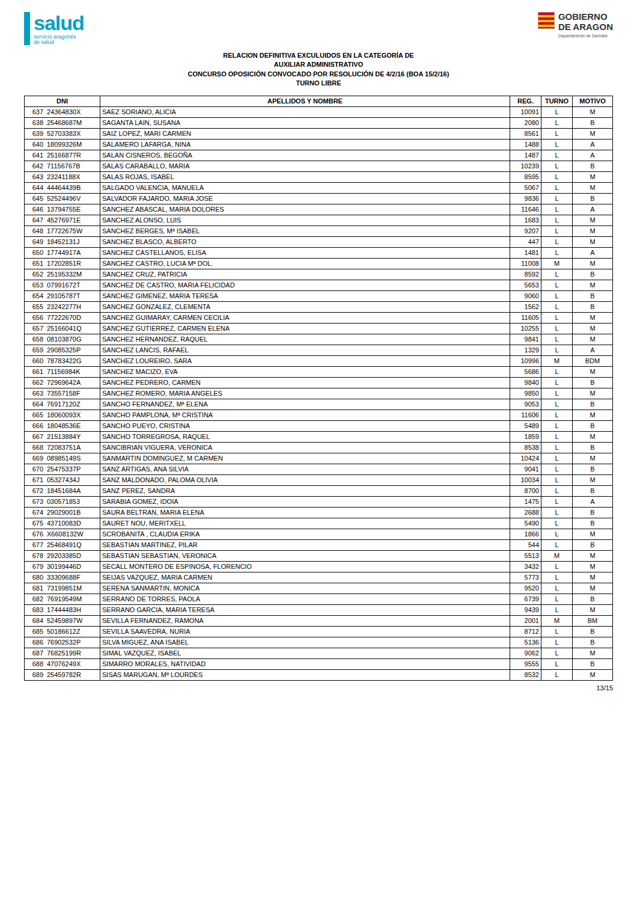salud
servicio aragonés
de salud
GOBIERNO
DE ARAGON
Departamento de Sanidad
RELACION DEFINITIVA EXCULUIDOS EN LA CATEGORÍA DE
AUXILIAR ADMINISTRATIVO
CONCURSO OPOSICIÓN CONVOCADO POR RESOLUCIÓN DE 4/2/16 (BOA 15/2/16)
TURNO LIBRE
| DNI | APELLIDOS Y NOMBRE | REG. | TURNO | MOTIVO |
| --- | --- | --- | --- | --- |
| 637 | 24364830X | SAEZ SORIANO, ALICIA | 10091 | L | M |
| 638 | 25468687M | SAGANTA LAIN, SUSANA | 2080 | L | B |
| 639 | 52703383X | SAIZ LOPEZ, MARI CARMEN | 8561 | L | M |
| 640 | 18099326M | SALAMERO LAFARGA, NINA | 1488 | L | A |
| 641 | 25166877R | SALAN CISNEROS, BEGOÑA | 1487 | L | A |
| 642 | 71156767B | SALAS CARABALLO, MARIA | 10239 | L | B |
| 643 | 23241188X | SALAS ROJAS, ISABEL | 8595 | L | M |
| 644 | 44464439B | SALGADO VALENCIA, MANUELA | 5067 | L | M |
| 645 | 52524496V | SALVADOR FAJARDO, MARIA JOSE | 9836 | L | B |
| 646 | 13794755E | SANCHEZ ABASCAL, MARIA DOLORES | 11646 | L | A |
| 647 | 45276971E | SANCHEZ ALONSO, LUIS | 1683 | L | M |
| 648 | 17722675W | SANCHEZ BERGES, Mª ISABEL | 9207 | L | M |
| 649 | 18452131J | SANCHEZ BLASCO, ALBERTO | 447 | L | M |
| 650 | 17744917A | SANCHEZ CASTELLANOS, ELISA | 1481 | L | A |
| 651 | 17202851R | SANCHEZ CASTRO, LUCIA Mª DOL. | 11008 | M | M |
| 652 | 25195332M | SANCHEZ CRUZ, PATRICIA | 8592 | L | B |
| 653 | 07991672T | SANCHEZ DE CASTRO, MARIA FELICIDAD | 5653 | L | M |
| 654 | 29105787T | SANCHEZ GIMENEZ, MARIA TERESA | 9060 | L | B |
| 655 | 23242277H | SANCHEZ GONZALEZ, CLEMENTA | 1562 | L | B |
| 656 | 77222670D | SANCHEZ GUIMARAY, CARMEN CECILIA | 11605 | L | M |
| 657 | 25166041Q | SANCHEZ GUTIERREZ, CARMEN ELENA | 10255 | L | M |
| 658 | 08103870G | SANCHEZ HERNANDEZ, RAQUEL | 9841 | L | M |
| 659 | 29085325P | SANCHEZ LANCIS, RAFAEL | 1329 | L | A |
| 660 | 78783422G | SANCHEZ LOUREIRO, SARA | 10996 | M | BDM |
| 661 | 71156984K | SANCHEZ MACIZO, EVA | 5686 | L | M |
| 662 | 72969642A | SANCHEZ PEDRERO, CARMEN | 9840 | L | B |
| 663 | 73557158F | SANCHEZ ROMERO, MARIA ANGELES | 9850 | L | M |
| 664 | 76917120Z | SANCHO FERNANDEZ, Mª ELENA | 9053 | L | B |
| 665 | 18060093X | SANCHO PAMPLONA, Mª CRISTINA | 11606 | L | M |
| 666 | 18048536E | SANCHO PUEYO, CRISTINA | 5489 | L | B |
| 667 | 21513884Y | SANCHO TORREGROSA, RAQUEL | 1859 | L | M |
| 668 | 72083751A | SANCIBRIAN VIGUERA, VERONICA | 8538 | L | B |
| 669 | 08985149S | SANMARTIN DOMINGUEZ, M CARMEN | 10424 | L | M |
| 670 | 25475337P | SANZ ARTIGAS, ANA SILVIA | 9041 | L | B |
| 671 | 05327434J | SANZ MALDONADO, PALOMA OLIVIA | 10034 | L | M |
| 672 | 18451684A | SANZ PEREZ, SANDRA | 8700 | L | B |
| 673 | 030571853 | SARABIA GOMEZ, IDOIA | 1475 | L | A |
| 674 | 29029001B | SAURA BELTRAN, MARIA ELENA | 2688 | L | B |
| 675 | 43710083D | SAURET NOU, MERITXELL | 5490 | L | B |
| 676 | X6608132W | SCROBANITA , CLAUDIA ERIKA | 1866 | L | M |
| 677 | 25468491Q | SEBASTIAN MARTINEZ, PILAR | 544 | L | B |
| 678 | 29203385D | SEBASTIAN SEBASTIAN, VERONICA | 5513 | M | M |
| 679 | 30199446D | SECALL MONTERO DE ESPINOSA, FLORENCIO | 3432 | L | M |
| 680 | 33309688F | SEIJAS VAZQUEZ, MARIA CARMEN | 5773 | L | M |
| 681 | 73199851M | SERENA SANMARTIN, MONICA | 9520 | L | M |
| 682 | 76919549M | SERRANO DE TORRES, PAOLA | 6739 | L | B |
| 683 | 17444483H | SERRANO GARCIA, MARIA TERESA | 9439 | L | M |
| 684 | 52459897W | SEVILLA FERNANDEZ, RAMONA | 2001 | M | BM |
| 685 | 50186612Z | SEVILLA SAAVEDRA, NURIA | 8712 | L | B |
| 686 | 76902532P | SILVA MIGUEZ, ANA ISABEL | 5136 | L | B |
| 687 | 76825199R | SIMAL VAZQUEZ, ISABEL | 9062 | L | M |
| 688 | 47076249X | SIMARRO MORALES, NATIVIDAD | 9555 | L | B |
| 689 | 25459782R | SISAS MARUGAN, Mª LOURDES | 8532 | L | M |
13/15